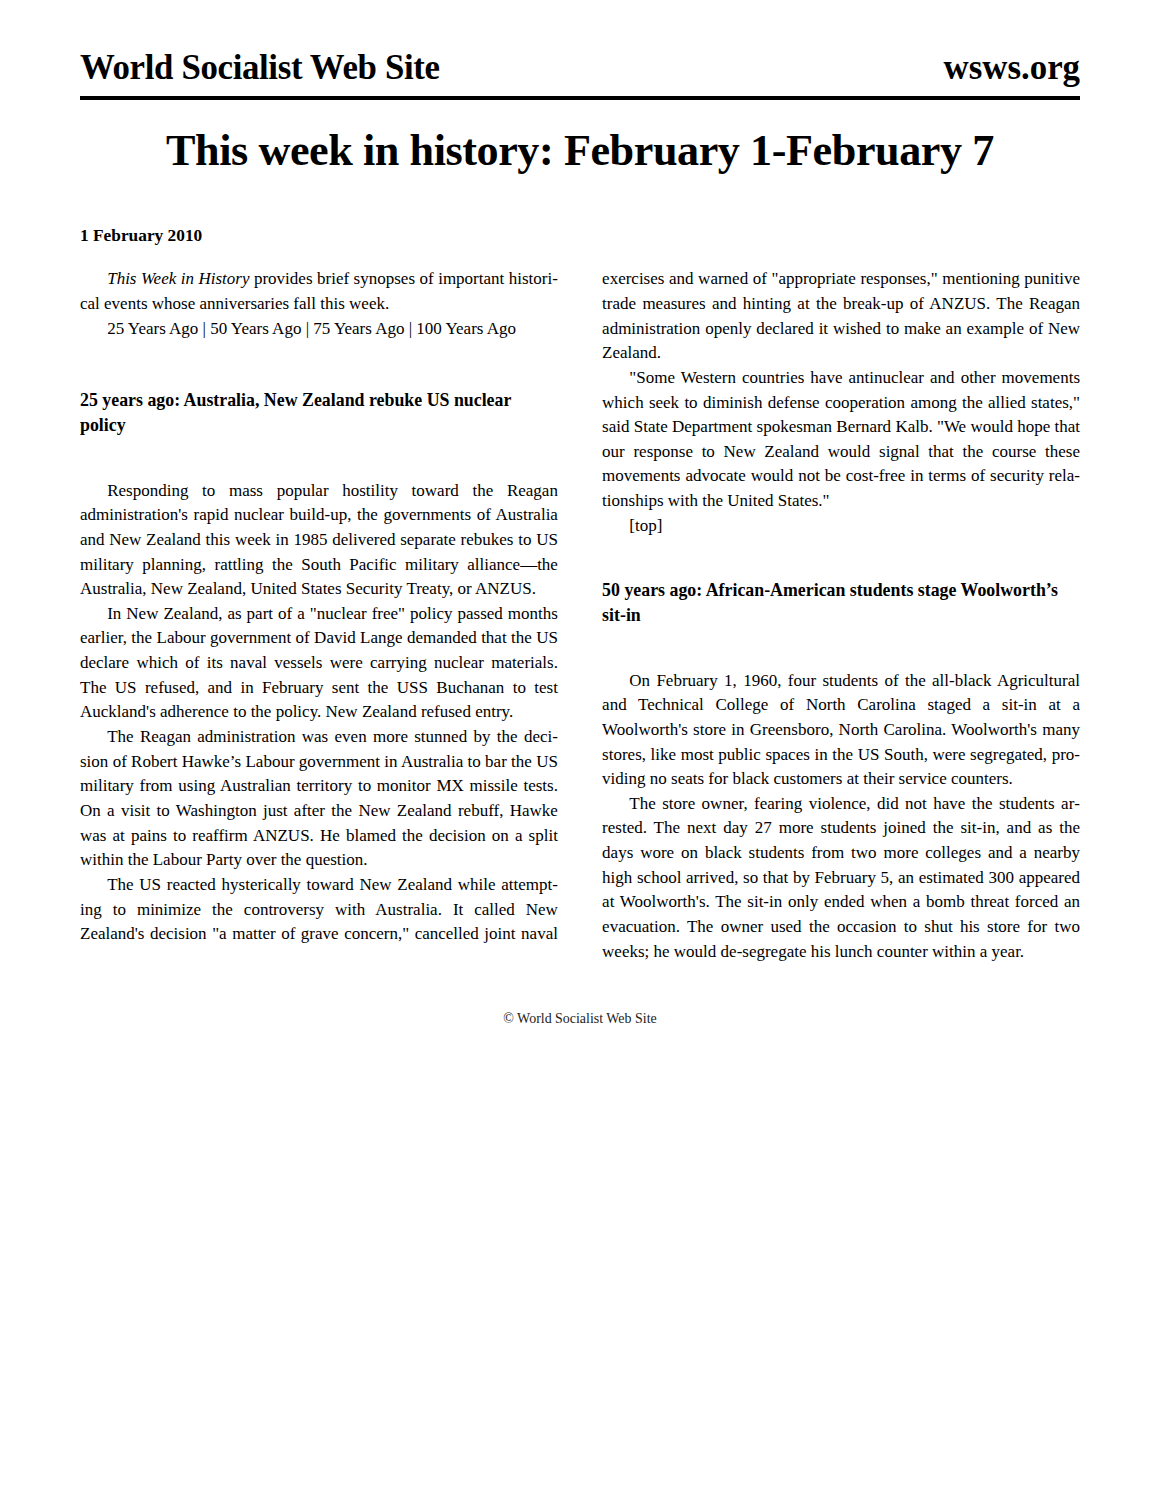World Socialist Web Site
wsws.org
This week in history: February 1-February 7
1 February 2010
This Week in History provides brief synopses of important historical events whose anniversaries fall this week.
25 Years Ago | 50 Years Ago | 75 Years Ago | 100 Years Ago
25 years ago: Australia, New Zealand rebuke US nuclear policy
Responding to mass popular hostility toward the Reagan administration's rapid nuclear build-up, the governments of Australia and New Zealand this week in 1985 delivered separate rebukes to US military planning, rattling the South Pacific military alliance—the Australia, New Zealand, United States Security Treaty, or ANZUS.
In New Zealand, as part of a "nuclear free" policy passed months earlier, the Labour government of David Lange demanded that the US declare which of its naval vessels were carrying nuclear materials. The US refused, and in February sent the USS Buchanan to test Auckland's adherence to the policy. New Zealand refused entry.
The Reagan administration was even more stunned by the decision of Robert Hawke’s Labour government in Australia to bar the US military from using Australian territory to monitor MX missile tests. On a visit to Washington just after the New Zealand rebuff, Hawke was at pains to reaffirm ANZUS. He blamed the decision on a split within the Labour Party over the question.
The US reacted hysterically toward New Zealand while attempting to minimize the controversy with Australia. It called New Zealand's decision "a matter of grave concern," cancelled joint naval exercises and warned of "appropriate responses," mentioning punitive trade measures and hinting at the break-up of ANZUS. The Reagan administration openly declared it wished to make an example of New Zealand.
"Some Western countries have antinuclear and other movements which seek to diminish defense cooperation among the allied states," said State Department spokesman Bernard Kalb. "We would hope that our response to New Zealand would signal that the course these movements advocate would not be cost-free in terms of security relationships with the United States."
[top]
50 years ago: African-American students stage Woolworth’s sit-in
On February 1, 1960, four students of the all-black Agricultural and Technical College of North Carolina staged a sit-in at a Woolworth's store in Greensboro, North Carolina. Woolworth's many stores, like most public spaces in the US South, were segregated, providing no seats for black customers at their service counters.
The store owner, fearing violence, did not have the students arrested. The next day 27 more students joined the sit-in, and as the days wore on black students from two more colleges and a nearby high school arrived, so that by February 5, an estimated 300 appeared at Woolworth's. The sit-in only ended when a bomb threat forced an evacuation. The owner used the occasion to shut his store for two weeks; he would de-segregate his lunch counter within a year.
© World Socialist Web Site